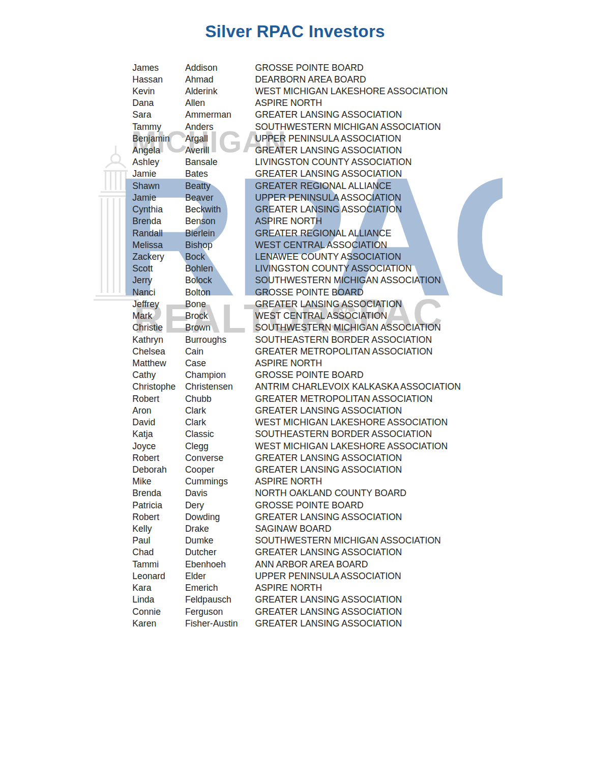Silver RPAC Investors
MICHIGAN
RPAC
REALTORS
®
PAC
| James | Addison | GROSSE POINTE BOARD |
| Hassan | Ahmad | DEARBORN AREA BOARD |
| Kevin | Alderink | WEST MICHIGAN LAKESHORE ASSOCIATION |
| Dana | Allen | ASPIRE NORTH |
| Sara | Ammerman | GREATER LANSING ASSOCIATION |
| Tammy | Anders | SOUTHWESTERN MICHIGAN ASSOCIATION |
| Benjamin | Argall | UPPER PENINSULA ASSOCIATION |
| Angela | Averill | GREATER LANSING ASSOCIATION |
| Ashley | Bansale | LIVINGSTON COUNTY ASSOCIATION |
| Jamie | Bates | GREATER LANSING ASSOCIATION |
| Shawn | Beatty | GREATER REGIONAL ALLIANCE |
| Jamie | Beaver | UPPER PENINSULA ASSOCIATION |
| Cynthia | Beckwith | GREATER LANSING ASSOCIATION |
| Brenda | Benson | ASPIRE NORTH |
| Randall | Bierlein | GREATER REGIONAL ALLIANCE |
| Melissa | Bishop | WEST CENTRAL ASSOCIATION |
| Zackery | Bock | LENAWEE COUNTY ASSOCIATION |
| Scott | Bohlen | LIVINGSTON COUNTY ASSOCIATION |
| Jerry | Bolock | SOUTHWESTERN MICHIGAN ASSOCIATION |
| Nanci | Bolton | GROSSE POINTE BOARD |
| Jeffrey | Bone | GREATER LANSING ASSOCIATION |
| Mark | Brock | WEST CENTRAL ASSOCIATION |
| Christie | Brown | SOUTHWESTERN MICHIGAN ASSOCIATION |
| Kathryn | Burroughs | SOUTHEASTERN BORDER ASSOCIATION |
| Chelsea | Cain | GREATER METROPOLITAN ASSOCIATION |
| Matthew | Case | ASPIRE NORTH |
| Cathy | Champion | GROSSE POINTE BOARD |
| Christophe | Christensen | ANTRIM CHARLEVOIX KALKASKA ASSOCIATION |
| Robert | Chubb | GREATER METROPOLITAN ASSOCIATION |
| Aron | Clark | GREATER LANSING ASSOCIATION |
| David | Clark | WEST MICHIGAN LAKESHORE ASSOCIATION |
| Katja | Classic | SOUTHEASTERN BORDER ASSOCIATION |
| Joyce | Clegg | WEST MICHIGAN LAKESHORE ASSOCIATION |
| Robert | Converse | GREATER LANSING ASSOCIATION |
| Deborah | Cooper | GREATER LANSING ASSOCIATION |
| Mike | Cummings | ASPIRE NORTH |
| Brenda | Davis | NORTH OAKLAND COUNTY BOARD |
| Patricia | Dery | GROSSE POINTE BOARD |
| Robert | Dowding | GREATER LANSING ASSOCIATION |
| Kelly | Drake | SAGINAW BOARD |
| Paul | Dumke | SOUTHWESTERN MICHIGAN ASSOCIATION |
| Chad | Dutcher | GREATER LANSING ASSOCIATION |
| Tammi | Ebenhoeh | ANN ARBOR AREA BOARD |
| Leonard | Elder | UPPER PENINSULA ASSOCIATION |
| Kara | Emerich | ASPIRE NORTH |
| Linda | Feldpausch | GREATER LANSING ASSOCIATION |
| Connie | Ferguson | GREATER LANSING ASSOCIATION |
| Karen | Fisher-Austin | GREATER LANSING ASSOCIATION |